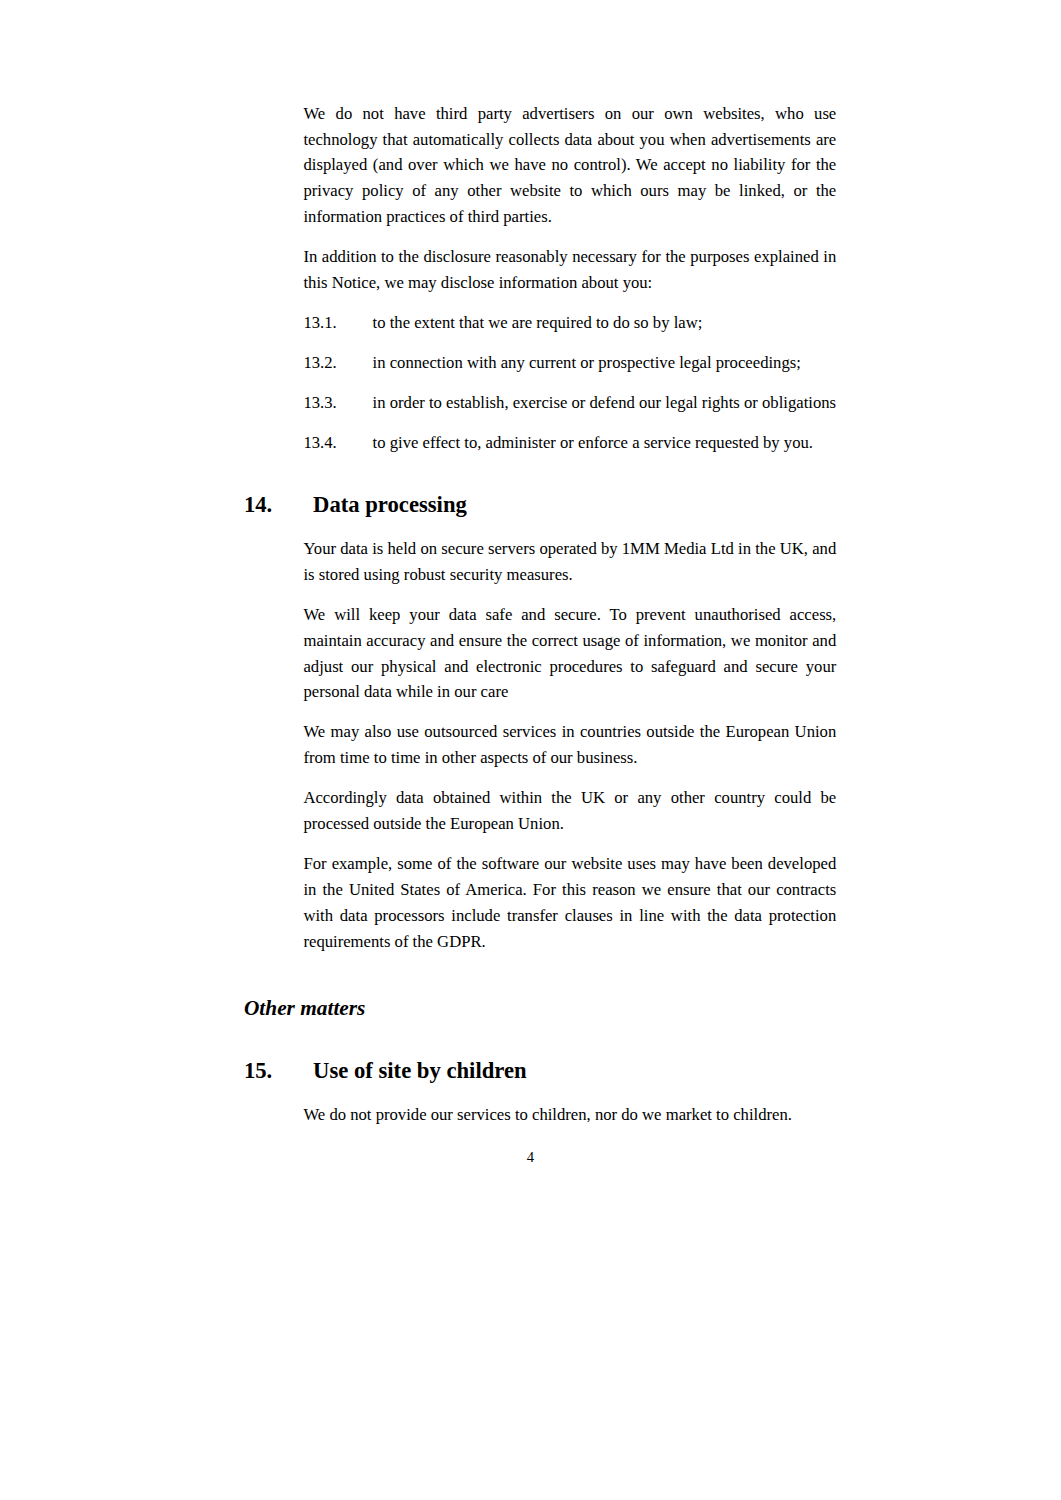We do not have third party advertisers on our own websites, who use technology that automatically collects data about you when advertisements are displayed (and over which we have no control). We accept no liability for the privacy policy of any other website to which ours may be linked, or the information practices of third parties.
In addition to the disclosure reasonably necessary for the purposes explained in this Notice, we may disclose information about you:
13.1. to the extent that we are required to do so by law;
13.2. in connection with any current or prospective legal proceedings;
13.3. in order to establish, exercise or defend our legal rights or obligations
13.4. to give effect to, administer or enforce a service requested by you.
14. Data processing
Your data is held on secure servers operated by 1MM Media Ltd in the UK, and is stored using robust security measures.
We will keep your data safe and secure. To prevent unauthorised access, maintain accuracy and ensure the correct usage of information, we monitor and adjust our physical and electronic procedures to safeguard and secure your personal data while in our care
We may also use outsourced services in countries outside the European Union from time to time in other aspects of our business.
Accordingly data obtained within the UK or any other country could be processed outside the European Union.
For example, some of the software our website uses may have been developed in the United States of America. For this reason we ensure that our contracts with data processors include transfer clauses in line with the data protection requirements of the GDPR.
Other matters
15. Use of site by children
We do not provide our services to children, nor do we market to children.
4